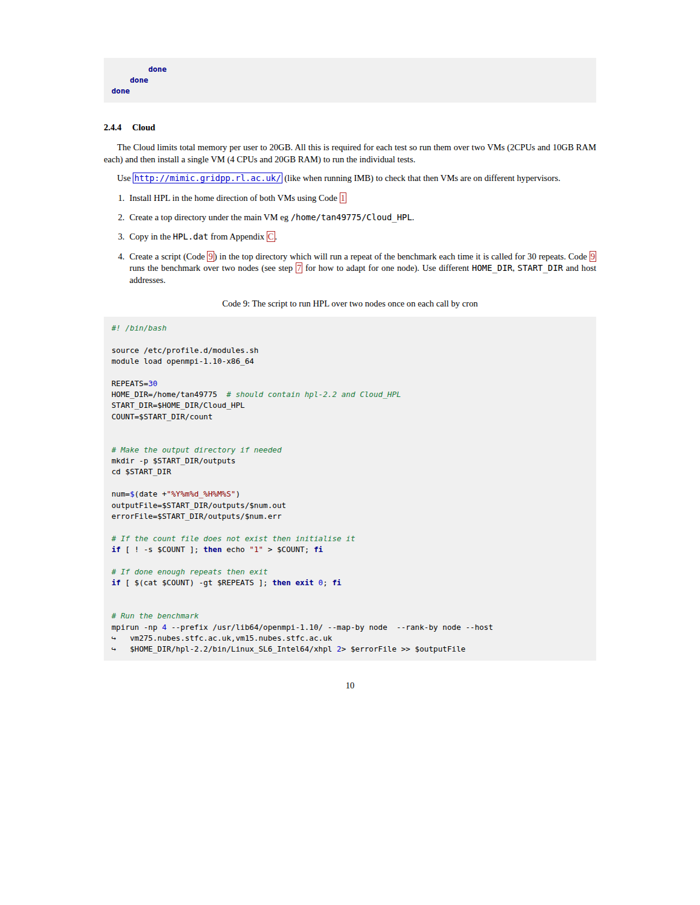done done done
2.4.4 Cloud
The Cloud limits total memory per user to 20GB. All this is required for each test so run them over two VMs (2CPUs and 10GB RAM each) and then install a single VM (4 CPUs and 20GB RAM) to run the individual tests.
Use http://mimic.gridpp.rl.ac.uk/ (like when running IMB) to check that then VMs are on different hypervisors.
Install HPL in the home direction of both VMs using Code 1
Create a top directory under the main VM eg /home/tan49775/Cloud_HPL.
Copy in the HPL.dat from Appendix C.
Create a script (Code 9) in the top directory which will run a repeat of the benchmark each time it is called for 30 repeats. Code 9 runs the benchmark over two nodes (see step 7 for how to adapt for one node). Use different HOME_DIR, START_DIR and host addresses.
Code 9: The script to run HPL over two nodes once on each call by cron
#! /bin/bash source /etc/profile.d/modules.sh module load openmpi-1.10-x86_64 REPEATS=30 HOME_DIR=/home/tan49775 # should contain hpl-2.2 and Cloud_HPL START_DIR=$HOME_DIR/Cloud_HPL COUNT=$START_DIR/count # Make the output directory if needed mkdir -p $START_DIR/outputs cd $START_DIR num=$(date +"%Y%m%d_%H%M%S") outputFile=$START_DIR/outputs/$num.out errorFile=$START_DIR/outputs/$num.err # If the count file does not exist then initialise it if [ ! -s $COUNT ]; then echo "1" > $COUNT; fi # If done enough repeats then exit if [ $(cat $COUNT) -gt $REPEATS ]; then exit 0; fi # Run the benchmark mpirun -np 4 --prefix /usr/lib64/openmpi-1.10/ --map-by node --rank-by node --host ↪ vm275.nubes.stfc.ac.uk,vm15.nubes.stfc.ac.uk ↪ $HOME_DIR/hpl-2.2/bin/Linux_SL6_Intel64/xhpl 2> $errorFile >> $outputFile
10